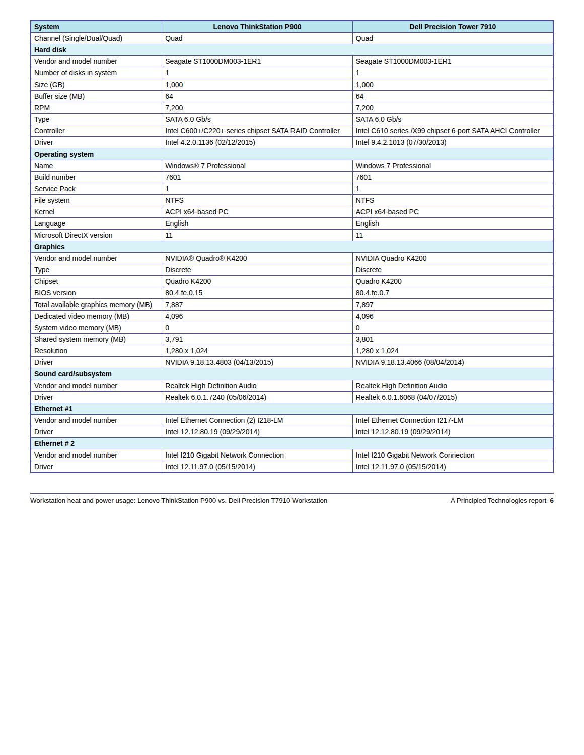| System | Lenovo ThinkStation P900 | Dell Precision Tower 7910 |
| --- | --- | --- |
| Channel (Single/Dual/Quad) | Quad | Quad |
| Hard disk |
| Vendor and model number | Seagate ST1000DM003-1ER1 | Seagate ST1000DM003-1ER1 |
| Number of disks in system | 1 | 1 |
| Size (GB) | 1,000 | 1,000 |
| Buffer size (MB) | 64 | 64 |
| RPM | 7,200 | 7,200 |
| Type | SATA 6.0 Gb/s | SATA 6.0 Gb/s |
| Controller | Intel C600+/C220+ series chipset SATA RAID Controller | Intel C610 series /X99 chipset 6-port SATA AHCI Controller |
| Driver | Intel 4.2.0.1136 (02/12/2015) | Intel 9.4.2.1013 (07/30/2013) |
| Operating system |
| Name | Windows® 7 Professional | Windows 7 Professional |
| Build number | 7601 | 7601 |
| Service Pack | 1 | 1 |
| File system | NTFS | NTFS |
| Kernel | ACPI x64-based PC | ACPI x64-based PC |
| Language | English | English |
| Microsoft DirectX version | 11 | 11 |
| Graphics |
| Vendor and model number | NVIDIA® Quadro® K4200 | NVIDIA Quadro K4200 |
| Type | Discrete | Discrete |
| Chipset | Quadro K4200 | Quadro K4200 |
| BIOS version | 80.4.fe.0.15 | 80.4.fe.0.7 |
| Total available graphics memory (MB) | 7,887 | 7,897 |
| Dedicated video memory (MB) | 4,096 | 4,096 |
| System video memory (MB) | 0 | 0 |
| Shared system memory (MB) | 3,791 | 3,801 |
| Resolution | 1,280 x 1,024 | 1,280 x 1,024 |
| Driver | NVIDIA 9.18.13.4803 (04/13/2015) | NVIDIA 9.18.13.4066 (08/04/2014) |
| Sound card/subsystem |
| Vendor and model number | Realtek High Definition Audio | Realtek High Definition Audio |
| Driver | Realtek 6.0.1.7240 (05/06/2014) | Realtek 6.0.1.6068 (04/07/2015) |
| Ethernet #1 |
| Vendor and model number | Intel Ethernet Connection (2) I218-LM | Intel Ethernet Connection I217-LM |
| Driver | Intel 12.12.80.19 (09/29/2014) | Intel 12.12.80.19 (09/29/2014) |
| Ethernet # 2 |
| Vendor and model number | Intel I210 Gigabit Network Connection | Intel I210 Gigabit Network Connection |
| Driver | Intel 12.11.97.0 (05/15/2014) | Intel 12.11.97.0 (05/15/2014) |
Workstation heat and power usage: Lenovo ThinkStation P900 vs. Dell Precision T7910 Workstation
A Principled Technologies report 6